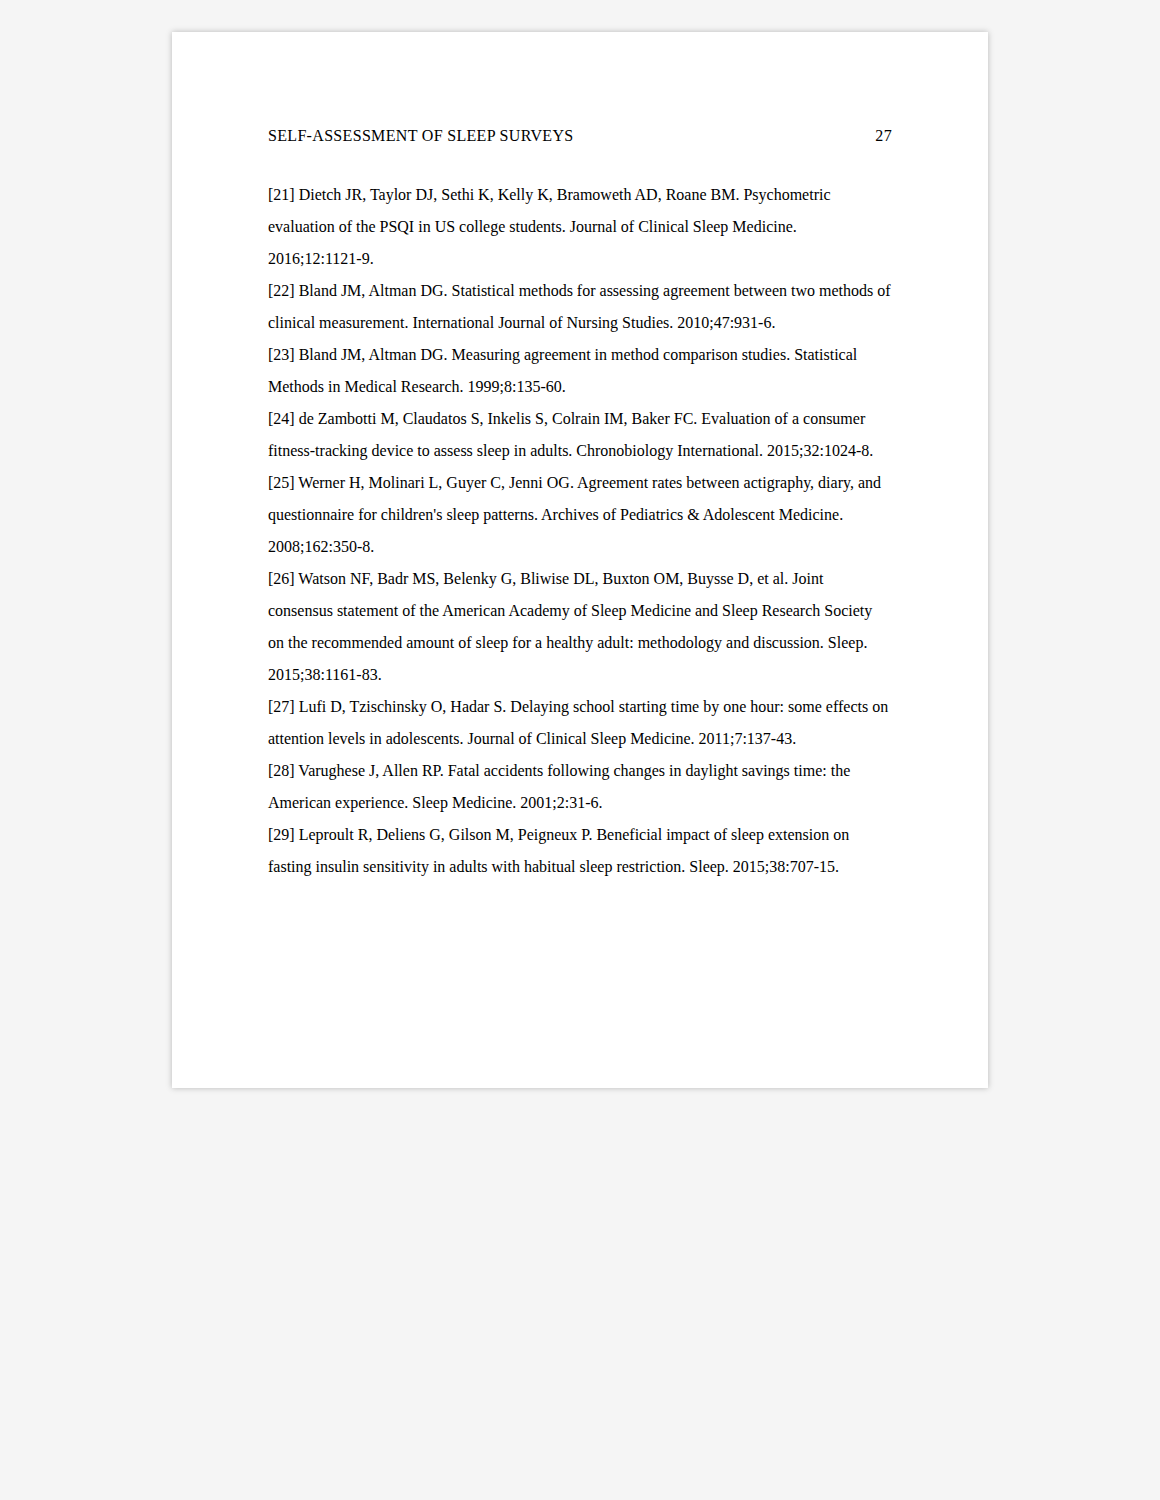Self-Assessment of Sleep Surveys 27
[21] Dietch JR, Taylor DJ, Sethi K, Kelly K, Bramoweth AD, Roane BM. Psychometric evaluation of the PSQI in US college students. Journal of Clinical Sleep Medicine. 2016;12:1121-9.
[22] Bland JM, Altman DG. Statistical methods for assessing agreement between two methods of clinical measurement. International Journal of Nursing Studies. 2010;47:931-6.
[23] Bland JM, Altman DG. Measuring agreement in method comparison studies. Statistical Methods in Medical Research. 1999;8:135-60.
[24] de Zambotti M, Claudatos S, Inkelis S, Colrain IM, Baker FC. Evaluation of a consumer fitness-tracking device to assess sleep in adults. Chronobiology International. 2015;32:1024-8.
[25] Werner H, Molinari L, Guyer C, Jenni OG. Agreement rates between actigraphy, diary, and questionnaire for children's sleep patterns. Archives of Pediatrics & Adolescent Medicine. 2008;162:350-8.
[26] Watson NF, Badr MS, Belenky G, Bliwise DL, Buxton OM, Buysse D, et al. Joint consensus statement of the American Academy of Sleep Medicine and Sleep Research Society on the recommended amount of sleep for a healthy adult: methodology and discussion. Sleep. 2015;38:1161-83.
[27] Lufi D, Tzischinsky O, Hadar S. Delaying school starting time by one hour: some effects on attention levels in adolescents. Journal of Clinical Sleep Medicine. 2011;7:137-43.
[28] Varughese J, Allen RP. Fatal accidents following changes in daylight savings time: the American experience. Sleep Medicine. 2001;2:31-6.
[29] Leproult R, Deliens G, Gilson M, Peigneux P. Beneficial impact of sleep extension on fasting insulin sensitivity in adults with habitual sleep restriction. Sleep. 2015;38:707-15.